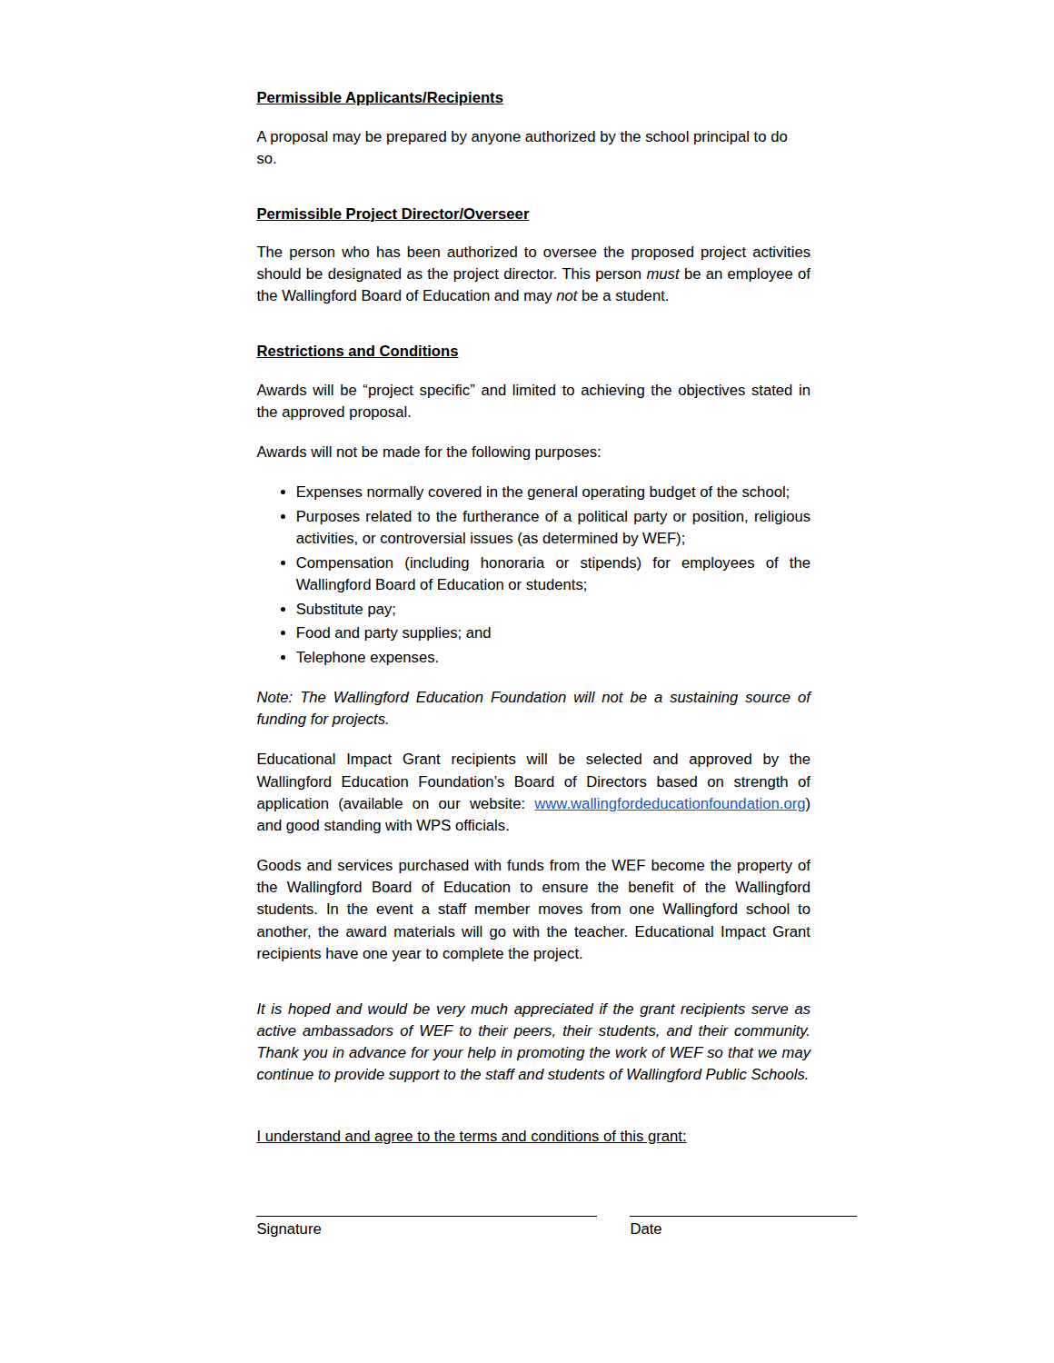Permissible Applicants/Recipients
A proposal may be prepared by anyone authorized by the school principal to do so.
Permissible Project Director/Overseer
The person who has been authorized to oversee the proposed project activities should be designated as the project director. This person must be an employee of the Wallingford Board of Education and may not be a student.
Restrictions and Conditions
Awards will be “project specific” and limited to achieving the objectives stated in the approved proposal.
Awards will not be made for the following purposes:
Expenses normally covered in the general operating budget of the school;
Purposes related to the furtherance of a political party or position, religious activities, or controversial issues (as determined by WEF);
Compensation (including honoraria or stipends) for employees of the Wallingford Board of Education or students;
Substitute pay;
Food and party supplies; and
Telephone expenses.
Note: The Wallingford Education Foundation will not be a sustaining source of funding for projects.
Educational Impact Grant recipients will be selected and approved by the Wallingford Education Foundation’s Board of Directors based on strength of application (available on our website: www.wallingfordeducationfoundation.org) and good standing with WPS officials.
Goods and services purchased with funds from the WEF become the property of the Wallingford Board of Education to ensure the benefit of the Wallingford students. In the event a staff member moves from one Wallingford school to another, the award materials will go with the teacher. Educational Impact Grant recipients have one year to complete the project.
It is hoped and would be very much appreciated if the grant recipients serve as active ambassadors of WEF to their peers, their students, and their community. Thank you in advance for your help in promoting the work of WEF so that we may continue to provide support to the staff and students of Wallingford Public Schools.
I understand and agree to the terms and conditions of this grant:
Signature
Date